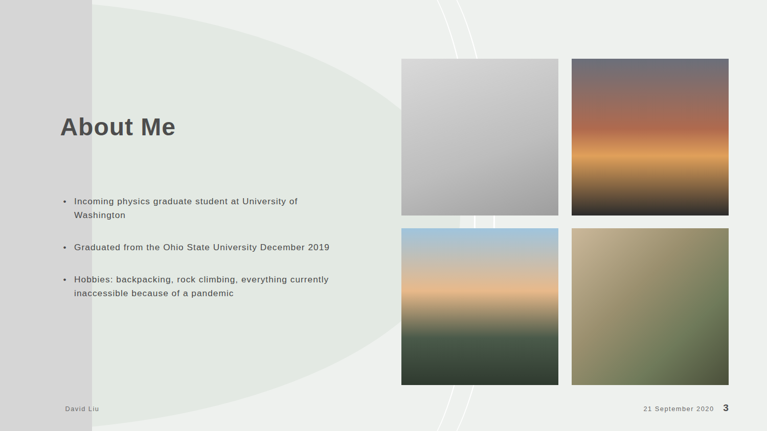About Me
Incoming physics graduate student at University of Washington
Graduated from the Ohio State University December 2019
Hobbies: backpacking, rock climbing, everything currently inaccessible because of a pandemic
David Liu 21 September 2020 3